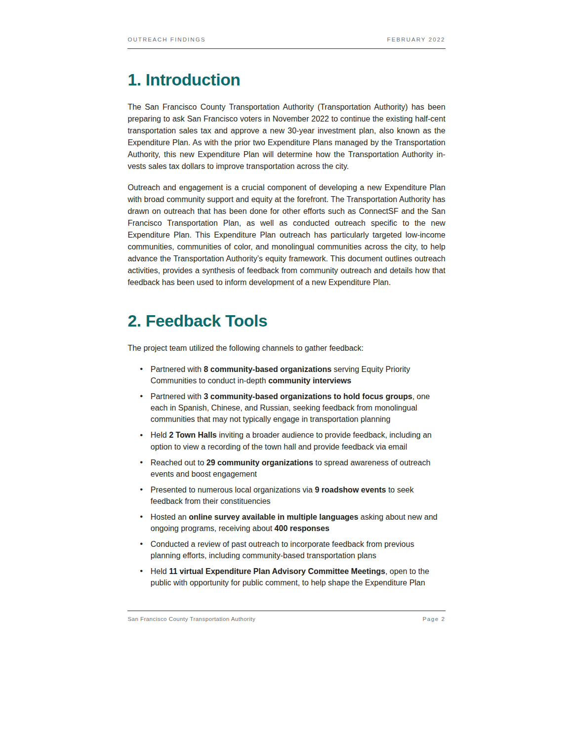Outreach Findings February 2022
1. Introduction
The San Francisco County Transportation Authority (Transportation Authority) has been preparing to ask San Francisco voters in November 2022 to continue the existing half-cent transportation sales tax and approve a new 30-year investment plan, also known as the Expenditure Plan. As with the prior two Expenditure Plans managed by the Transportation Authority, this new Expenditure Plan will determine how the Transportation Authority invests sales tax dollars to improve transportation across the city.
Outreach and engagement is a crucial component of developing a new Expenditure Plan with broad community support and equity at the forefront. The Transportation Authority has drawn on outreach that has been done for other efforts such as ConnectSF and the San Francisco Transportation Plan, as well as conducted outreach specific to the new Expenditure Plan. This Expenditure Plan outreach has particularly targeted low-income communities, communities of color, and monolingual communities across the city, to help advance the Transportation Authority’s equity framework. This document outlines outreach activities, provides a synthesis of feedback from community outreach and details how that feedback has been used to inform development of a new Expenditure Plan.
2. Feedback Tools
The project team utilized the following channels to gather feedback:
Partnered with 8 community-based organizations serving Equity Priority Communities to conduct in-depth community interviews
Partnered with 3 community-based organizations to hold focus groups, one each in Spanish, Chinese, and Russian, seeking feedback from monolingual communities that may not typically engage in transportation planning
Held 2 Town Halls inviting a broader audience to provide feedback, including an option to view a recording of the town hall and provide feedback via email
Reached out to 29 community organizations to spread awareness of outreach events and boost engagement
Presented to numerous local organizations via 9 roadshow events to seek feedback from their constituencies
Hosted an online survey available in multiple languages asking about new and ongoing programs, receiving about 400 responses
Conducted a review of past outreach to incorporate feedback from previous planning efforts, including community-based transportation plans
Held 11 virtual Expenditure Plan Advisory Committee Meetings, open to the public with opportunity for public comment, to help shape the Expenditure Plan
San Francisco County Transportation Authority Page 2